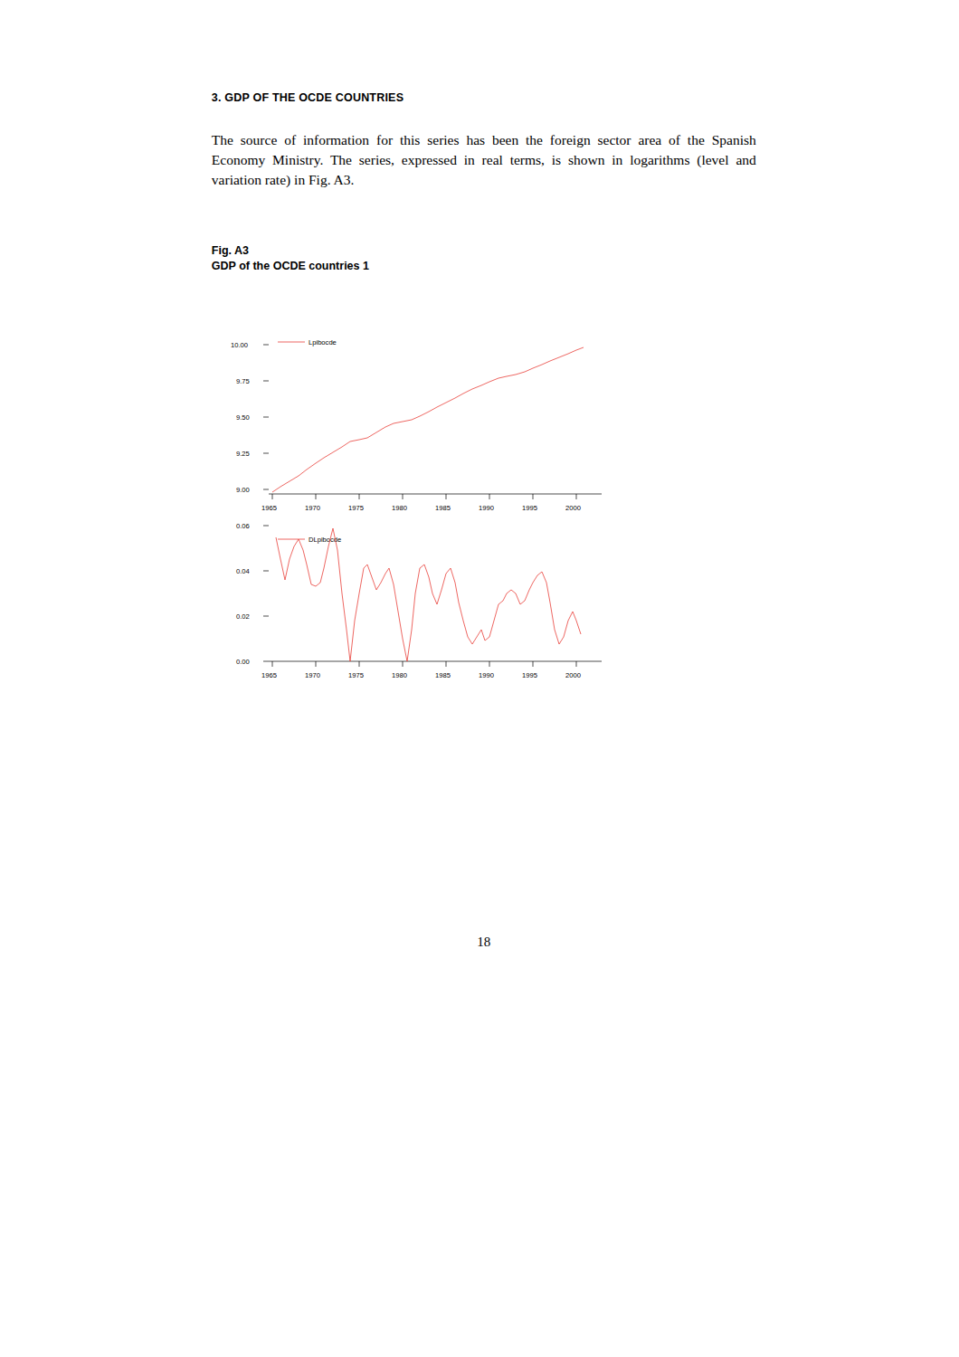3. GDP OF THE OCDE COUNTRIES
The source of information for this series has been the foreign sector area of the Spanish Economy Ministry. The series, expressed in real terms, is shown in logarithms (level and variation rate) in Fig. A3.
Fig. A3
GDP of the OCDE countries 1
10.00 9.75 9.50 9.25 9.00 Lpibocde 1965 1970 1975 1980 1985 1990 1995 2000 0.06 0.04 0.02 0.00 DLpibocde 1965 1970 1975 1980 1985 1990 1995 2000
18